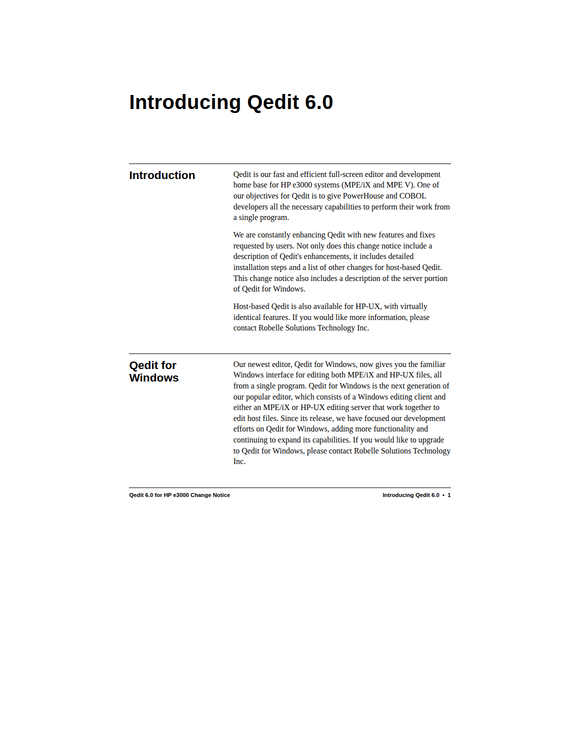Introducing Qedit 6.0
Introduction
Qedit is our fast and efficient full-screen editor and development home base for HP e3000 systems (MPE/iX and MPE V). One of our objectives for Qedit is to give PowerHouse and COBOL developers all the necessary capabilities to perform their work from a single program.
We are constantly enhancing Qedit with new features and fixes requested by users. Not only does this change notice include a description of Qedit's enhancements, it includes detailed installation steps and a list of other changes for host-based Qedit. This change notice also includes a description of the server portion of Qedit for Windows.
Host-based Qedit is also available for HP-UX, with virtually identical features. If you would like more information, please contact Robelle Solutions Technology Inc.
Qedit for Windows
Our newest editor, Qedit for Windows, now gives you the familiar Windows interface for editing both MPE/iX and HP-UX files, all from a single program. Qedit for Windows is the next generation of our popular editor, which consists of a Windows editing client and either an MPE/iX or HP-UX editing server that work together to edit host files. Since its release, we have focused our development efforts on Qedit for Windows, adding more functionality and continuing to expand its capabilities. If you would like to upgrade to Qedit for Windows, please contact Robelle Solutions Technology Inc.
Qedit 6.0 for HP e3000 Change Notice
Introducing Qedit 6.0 • 1